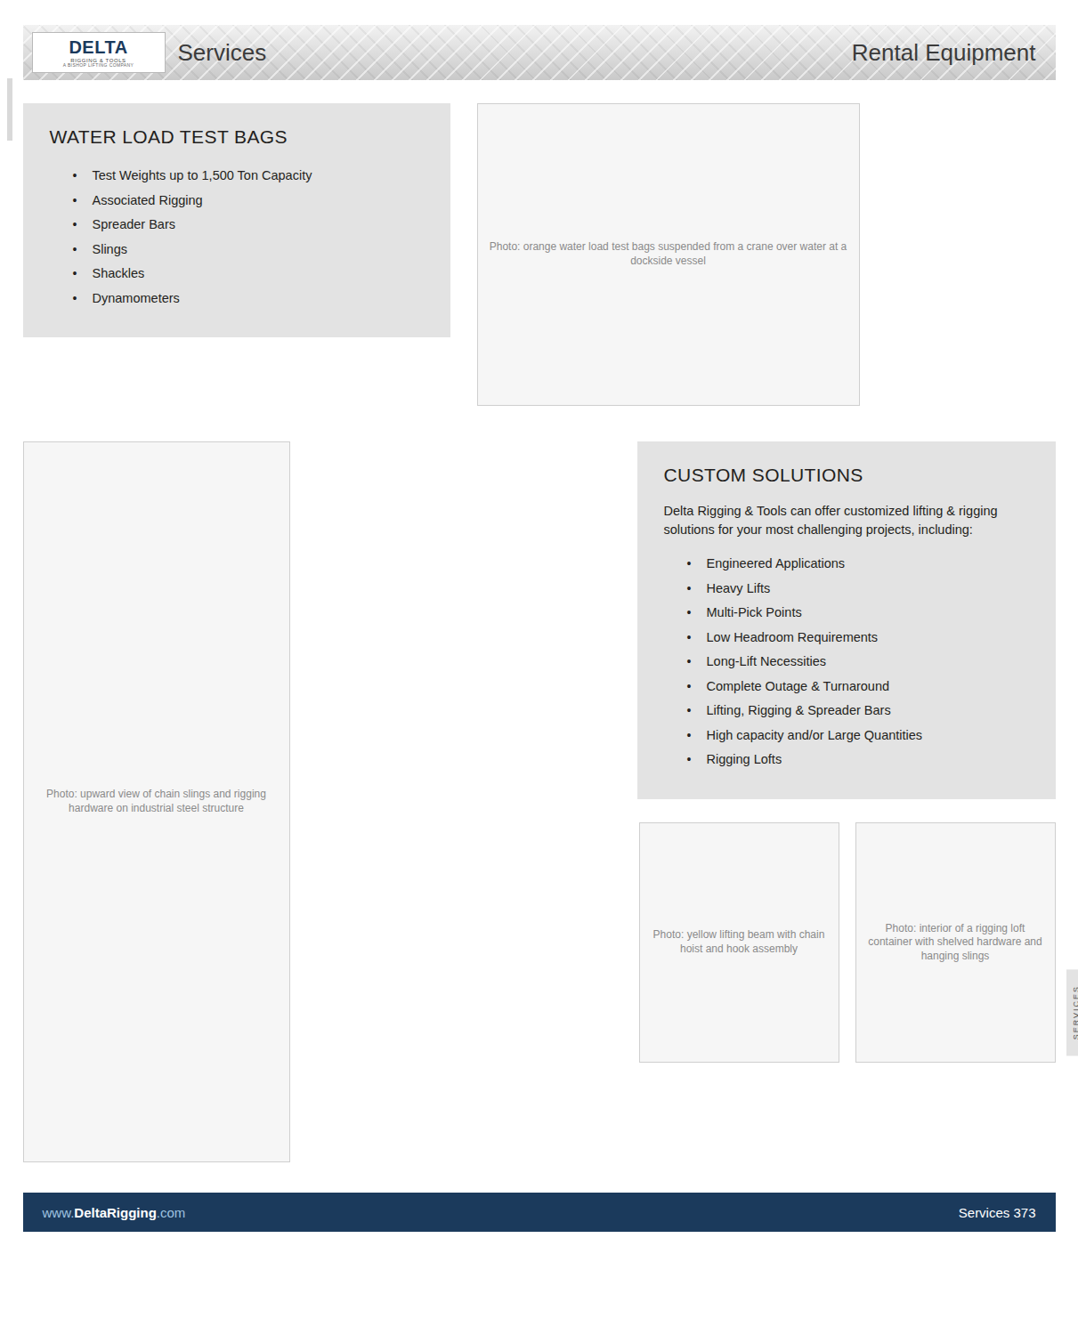DELTA RIGGING & TOOLS A BISHOP LIFTING COMPANY
Services
Rental Equipment
Water Load Test Bags
Test Weights up to 1,500 Ton Capacity
Associated Rigging
Spreader Bars
Slings
Shackles
Dynamometers
Photo: orange water load test bags suspended from a crane over water at a dockside vessel
Photo: upward view of chain slings and rigging hardware on industrial steel structure
Custom Solutions
Delta Rigging & Tools can offer customized lifting & rigging solutions for your most challenging projects, including:
Engineered Applications
Heavy Lifts
Multi-Pick Points
Low Headroom Requirements
Long-Lift Necessities
Complete Outage & Turnaround
Lifting, Rigging & Spreader Bars
High capacity and/or Large Quantities
Rigging Lofts
Photo: yellow lifting beam with chain hoist and hook assembly
Photo: interior of a rigging loft container with shelved hardware and hanging slings
SERVICES
www. DeltaRigging.com Services 373